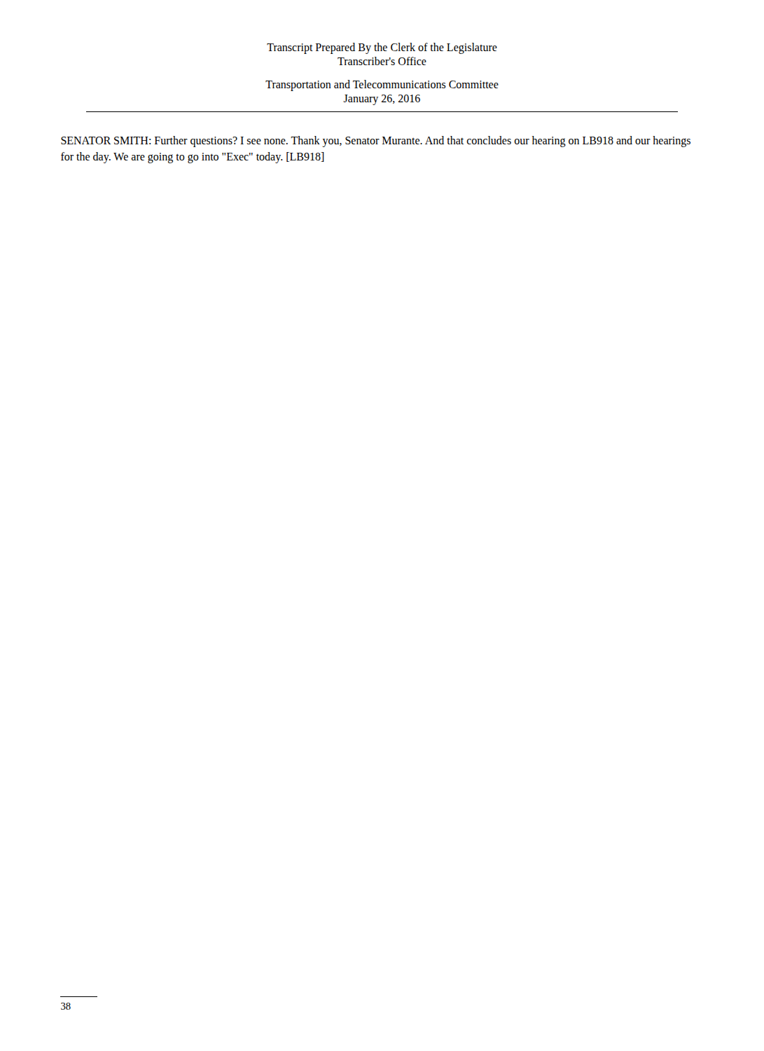Transcript Prepared By the Clerk of the Legislature
Transcriber's Office
Transportation and Telecommunications Committee
January 26, 2016
SENATOR SMITH: Further questions? I see none. Thank you, Senator Murante. And that concludes our hearing on LB918 and our hearings for the day. We are going to go into "Exec" today. [LB918]
38